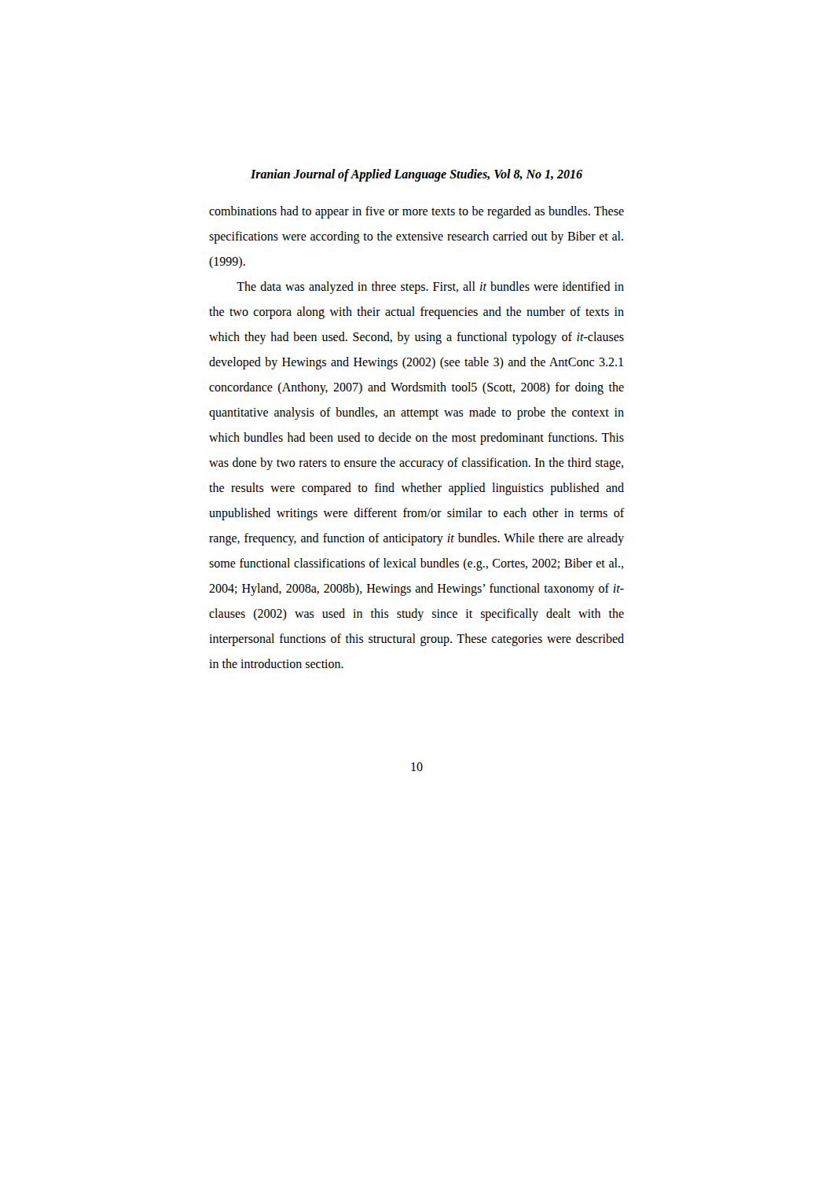Iranian Journal of Applied Language Studies, Vol 8, No 1, 2016
combinations had to appear in five or more texts to be regarded as bundles. These specifications were according to the extensive research carried out by Biber et al. (1999).
The data was analyzed in three steps. First, all it bundles were identified in the two corpora along with their actual frequencies and the number of texts in which they had been used. Second, by using a functional typology of it-clauses developed by Hewings and Hewings (2002) (see table 3) and the AntConc 3.2.1 concordance (Anthony, 2007) and Wordsmith tool5 (Scott, 2008) for doing the quantitative analysis of bundles, an attempt was made to probe the context in which bundles had been used to decide on the most predominant functions. This was done by two raters to ensure the accuracy of classification. In the third stage, the results were compared to find whether applied linguistics published and unpublished writings were different from/or similar to each other in terms of range, frequency, and function of anticipatory it bundles. While there are already some functional classifications of lexical bundles (e.g., Cortes, 2002; Biber et al., 2004; Hyland, 2008a, 2008b), Hewings and Hewings’ functional taxonomy of it-clauses (2002) was used in this study since it specifically dealt with the interpersonal functions of this structural group. These categories were described in the introduction section.
10